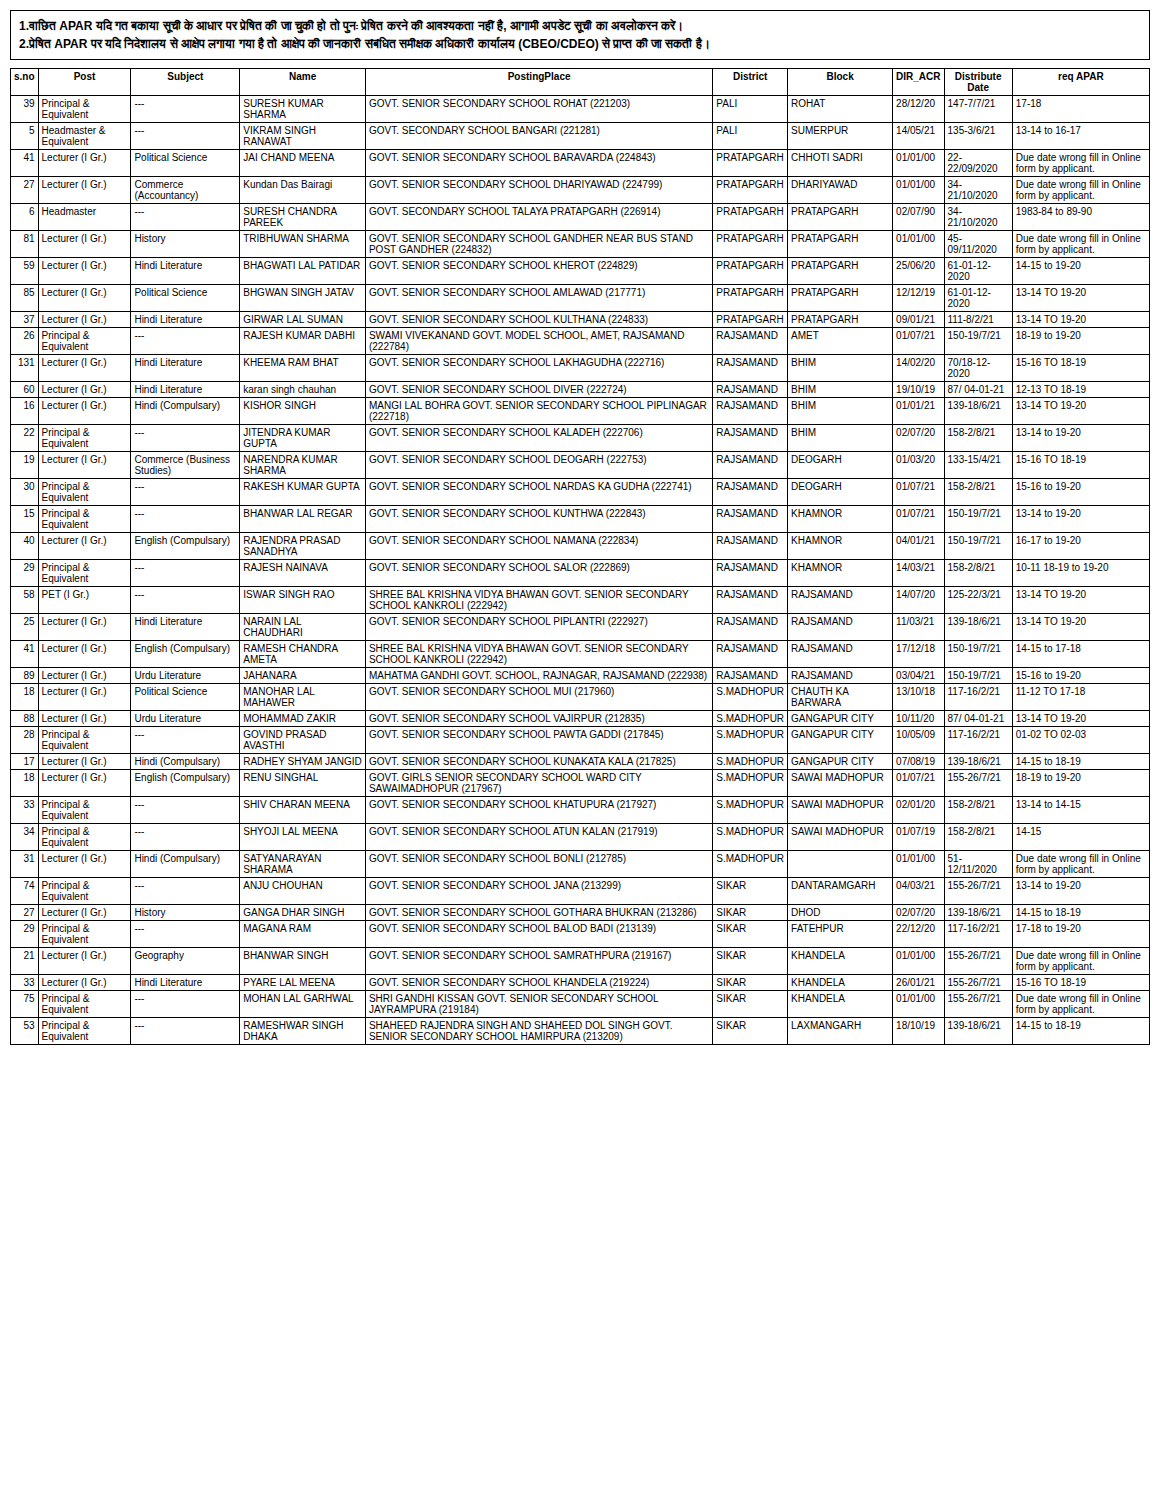1.वांछित APAR यदि गत बकाया सूची के आधार पर प्रेषित की जा चुकी हो तो पुनः प्रेषित करने की आवश्यकता नहीं है, आगामी अपडेट सूची का अवलोकरन करें।
2.प्रेषित APAR पर यदि निदेशालय से आक्षेप लगाया गया है तो आक्षेप की जानकारी संबंधित समीक्षक अधिकारी कार्यालय (CBEO/CDEO) से प्राप्त की जा सकती है।
| s.no | Post | Subject | Name | PostingPlace | District | Block | DIR_ACR | Distribute Date | req APAR |
| --- | --- | --- | --- | --- | --- | --- | --- | --- | --- |
| 39 | Principal & Equivalent | --- | SURESH KUMAR SHARMA | GOVT. SENIOR SECONDARY SCHOOL ROHAT (221203) | PALI | ROHAT | 28/12/20 | 147-7/7/21 | 17-18 |
| 5 | Headmaster & Equivalent | --- | VIKRAM SINGH RANAWAT | GOVT. SECONDARY SCHOOL BANGARI (221281) | PALI | SUMERPUR | 14/05/21 | 135-3/6/21 | 13-14 to 16-17 |
| 41 | Lecturer (I Gr.) | Political Science | JAI CHAND MEENA | GOVT. SENIOR SECONDARY SCHOOL BARAVARDA (224843) | PRATAPGARH | CHHOTI SADRI | 01/01/00 | 22- 22/09/2020 | Due date wrong fill in Online form by applicant. |
| 27 | Lecturer (I Gr.) | Commerce (Accountancy) | Kundan Das Bairagi | GOVT. SENIOR SECONDARY SCHOOL DHARIYAWAD (224799) | PRATAPGARH | DHARIYAWAD | 01/01/00 | 34- 21/10/2020 | Due date wrong fill in Online form by applicant. |
| 6 | Headmaster | --- | SURESH CHANDRA PAREEK | GOVT. SECONDARY SCHOOL TALAYA PRATAPGARH (226914) | PRATAPGARH | PRATAPGARH | 02/07/90 | 34- 21/10/2020 | 1983-84 to 89-90 |
| 81 | Lecturer (I Gr.) | History | TRIBHUWAN SHARMA | GOVT. SENIOR SECONDARY SCHOOL GANDHER NEAR BUS STAND POST GANDHER (224832) | PRATAPGARH | PRATAPGARH | 01/01/00 | 45- 09/11/2020 | Due date wrong fill in Online form by applicant. |
| 59 | Lecturer (I Gr.) | Hindi Literature | BHAGWATI LAL PATIDAR | GOVT. SENIOR SECONDARY SCHOOL KHEROT (224829) | PRATAPGARH | PRATAPGARH | 25/06/20 | 61-01-12-2020 | 14-15 to 19-20 |
| 85 | Lecturer (I Gr.) | Political Science | BHGWAN SINGH JATAV | GOVT. SENIOR SECONDARY SCHOOL AMLAWAD (217771) | PRATAPGARH | PRATAPGARH | 12/12/19 | 61-01-12-2020 | 13-14 TO 19-20 |
| 37 | Lecturer (I Gr.) | Hindi Literature | GIRWAR LAL SUMAN | GOVT. SENIOR SECONDARY SCHOOL KULTHANA (224833) | PRATAPGARH | PRATAPGARH | 09/01/21 | 111-8/2/21 | 13-14 TO 19-20 |
| 26 | Principal & Equivalent | --- | RAJESH KUMAR DABHI | SWAMI VIVEKANAND GOVT. MODEL SCHOOL, AMET, RAJSAMAND (222784) | RAJSAMAND | AMET | 01/07/21 | 150-19/7/21 | 18-19 to 19-20 |
| 131 | Lecturer (I Gr.) | Hindi Literature | KHEEMA RAM BHAT | GOVT. SENIOR SECONDARY SCHOOL LAKHAGUDHA (222716) | RAJSAMAND | BHIM | 14/02/20 | 70/18-12-2020 | 15-16 TO 18-19 |
| 60 | Lecturer (I Gr.) | Hindi Literature | karan singh chauhan | GOVT. SENIOR SECONDARY SCHOOL DIVER (222724) | RAJSAMAND | BHIM | 19/10/19 | 87/ 04-01-21 | 12-13 TO 18-19 |
| 16 | Lecturer (I Gr.) | Hindi (Compulsary) | KISHOR SINGH | MANGI LAL BOHRA GOVT. SENIOR SECONDARY SCHOOL PIPLINAGAR (222718) | RAJSAMAND | BHIM | 01/01/21 | 139-18/6/21 | 13-14 TO 19-20 |
| 22 | Principal & Equivalent | --- | JITENDRA KUMAR GUPTA | GOVT. SENIOR SECONDARY SCHOOL KALADEH (222706) | RAJSAMAND | BHIM | 02/07/20 | 158-2/8/21 | 13-14 to 19-20 |
| 19 | Lecturer (I Gr.) | Commerce (Business Studies) | NARENDRA KUMAR SHARMA | GOVT. SENIOR SECONDARY SCHOOL DEOGARH (222753) | RAJSAMAND | DEOGARH | 01/03/20 | 133-15/4/21 | 15-16 TO 18-19 |
| 30 | Principal & Equivalent | --- | RAKESH KUMAR GUPTA | GOVT. SENIOR SECONDARY SCHOOL NARDAS KA GUDHA (222741) | RAJSAMAND | DEOGARH | 01/07/21 | 158-2/8/21 | 15-16 to 19-20 |
| 15 | Principal & Equivalent | --- | BHANWAR LAL REGAR | GOVT. SENIOR SECONDARY SCHOOL KUNTHWA (222843) | RAJSAMAND | KHAMNOR | 01/07/21 | 150-19/7/21 | 13-14 to 19-20 |
| 40 | Lecturer (I Gr.) | English (Compulsary) | RAJENDRA PRASAD SANADHYA | GOVT. SENIOR SECONDARY SCHOOL NAMANA (222834) | RAJSAMAND | KHAMNOR | 04/01/21 | 150-19/7/21 | 16-17 to 19-20 |
| 29 | Principal & Equivalent | --- | RAJESH NAINAVA | GOVT. SENIOR SECONDARY SCHOOL SALOR (222869) | RAJSAMAND | KHAMNOR | 14/03/21 | 158-2/8/21 | 10-11 18-19 to 19-20 |
| 58 | PET (I Gr.) | --- | ISWAR SINGH RAO | SHREE BAL KRISHNA VIDYA BHAWAN GOVT. SENIOR SECONDARY SCHOOL KANKROLI (222942) | RAJSAMAND | RAJSAMAND | 14/07/20 | 125-22/3/21 | 13-14 TO 19-20 |
| 25 | Lecturer (I Gr.) | Hindi Literature | NARAIN LAL CHAUDHARI | GOVT. SENIOR SECONDARY SCHOOL PIPLANTRI (222927) | RAJSAMAND | RAJSAMAND | 11/03/21 | 139-18/6/21 | 13-14 TO 19-20 |
| 41 | Lecturer (I Gr.) | English (Compulsary) | RAMESH CHANDRA AMETA | SHREE BAL KRISHNA VIDYA BHAWAN GOVT. SENIOR SECONDARY SCHOOL KANKROLI (222942) | RAJSAMAND | RAJSAMAND | 17/12/18 | 150-19/7/21 | 14-15 to 17-18 |
| 89 | Lecturer (I Gr.) | Urdu Literature | JAHANARA | MAHATMA GANDHI GOVT. SCHOOL, RAJNAGAR, RAJSAMAND (222938) | RAJSAMAND | RAJSAMAND | 03/04/21 | 150-19/7/21 | 15-16 to 19-20 |
| 18 | Lecturer (I Gr.) | Political Science | MANOHAR LAL MAHAWER | GOVT. SENIOR SECONDARY SCHOOL MUI (217960) | S.MADHOPUR | CHAUTH KA BARWARA | 13/10/18 | 117-16/2/21 | 11-12 TO 17-18 |
| 88 | Lecturer (I Gr.) | Urdu Literature | MOHAMMAD ZAKIR | GOVT. SENIOR SECONDARY SCHOOL VAJIRPUR (212835) | S.MADHOPUR | GANGAPUR CITY | 10/11/20 | 87/ 04-01-21 | 13-14 TO 19-20 |
| 28 | Principal & Equivalent | --- | GOVIND PRASAD AVASTHI | GOVT. SENIOR SECONDARY SCHOOL PAWTA GADDI (217845) | S.MADHOPUR | GANGAPUR CITY | 10/05/09 | 117-16/2/21 | 01-02 TO 02-03 |
| 17 | Lecturer (I Gr.) | Hindi (Compulsary) | RADHEY SHYAM JANGID | GOVT. SENIOR SECONDARY SCHOOL KUNAKATA KALA (217825) | S.MADHOPUR | GANGAPUR CITY | 07/08/19 | 139-18/6/21 | 14-15 to 18-19 |
| 18 | Lecturer (I Gr.) | English (Compulsary) | RENU SINGHAL | GOVT. GIRLS SENIOR SECONDARY SCHOOL WARD CITY SAWAIMADHOPUR (217967) | S.MADHOPUR | SAWAI MADHOPUR | 01/07/21 | 155-26/7/21 | 18-19 to 19-20 |
| 33 | Principal & Equivalent | --- | SHIV CHARAN MEENA | GOVT. SENIOR SECONDARY SCHOOL KHATUPURA (217927) | S.MADHOPUR | SAWAI MADHOPUR | 02/01/20 | 158-2/8/21 | 13-14 to 14-15 |
| 34 | Principal & Equivalent | --- | SHYOJI LAL MEENA | GOVT. SENIOR SECONDARY SCHOOL ATUN KALAN (217919) | S.MADHOPUR | SAWAI MADHOPUR | 01/07/19 | 158-2/8/21 | 14-15 |
| 31 | Lecturer (I Gr.) | Hindi (Compulsary) | SATYANARAYAN SHARAMA | GOVT. SENIOR SECONDARY SCHOOL BONLI (212785) | S.MADHOPUR | | 01/01/00 | 51- 12/11/2020 | Due date wrong fill in Online form by applicant. |
| 74 | Principal & Equivalent | --- | ANJU CHOUHAN | GOVT. SENIOR SECONDARY SCHOOL JANA (213299) | SIKAR | DANTARAMGARH | 04/03/21 | 155-26/7/21 | 13-14 to 19-20 |
| 27 | Lecturer (I Gr.) | History | GANGA DHAR SINGH | GOVT. SENIOR SECONDARY SCHOOL GOTHARA BHUKRAN (213286) | SIKAR | DHOD | 02/07/20 | 139-18/6/21 | 14-15 to 18-19 |
| 29 | Principal & Equivalent | --- | MAGANA RAM | GOVT. SENIOR SECONDARY SCHOOL BALOD BADI (213139) | SIKAR | FATEHPUR | 22/12/20 | 117-16/2/21 | 17-18 to 19-20 |
| 21 | Lecturer (I Gr.) | Geography | BHANWAR SINGH | GOVT. SENIOR SECONDARY SCHOOL SAMRATHPURA (219167) | SIKAR | KHANDELA | 01/01/00 | 155-26/7/21 | Due date wrong fill in Online form by applicant. |
| 33 | Lecturer (I Gr.) | Hindi Literature | PYARE LAL MEENA | GOVT. SENIOR SECONDARY SCHOOL KHANDELA (219224) | SIKAR | KHANDELA | 26/01/21 | 155-26/7/21 | 15-16 TO 18-19 |
| 75 | Principal & Equivalent | --- | MOHAN LAL GARHWAL | SHRI GANDHI KISSAN GOVT. SENIOR SECONDARY SCHOOL JAYRAMPURA (219184) | SIKAR | KHANDELA | 01/01/00 | 155-26/7/21 | Due date wrong fill in Online form by applicant. |
| 53 | Principal & Equivalent | --- | RAMESHWAR SINGH DHAKA | SHAHEED RAJENDRA SINGH AND SHAHEED DOL SINGH GOVT. SENIOR SECONDARY SCHOOL HAMIRPURA (213209) | SIKAR | LAXMANGARH | 18/10/19 | 139-18/6/21 | 14-15 to 18-19 |